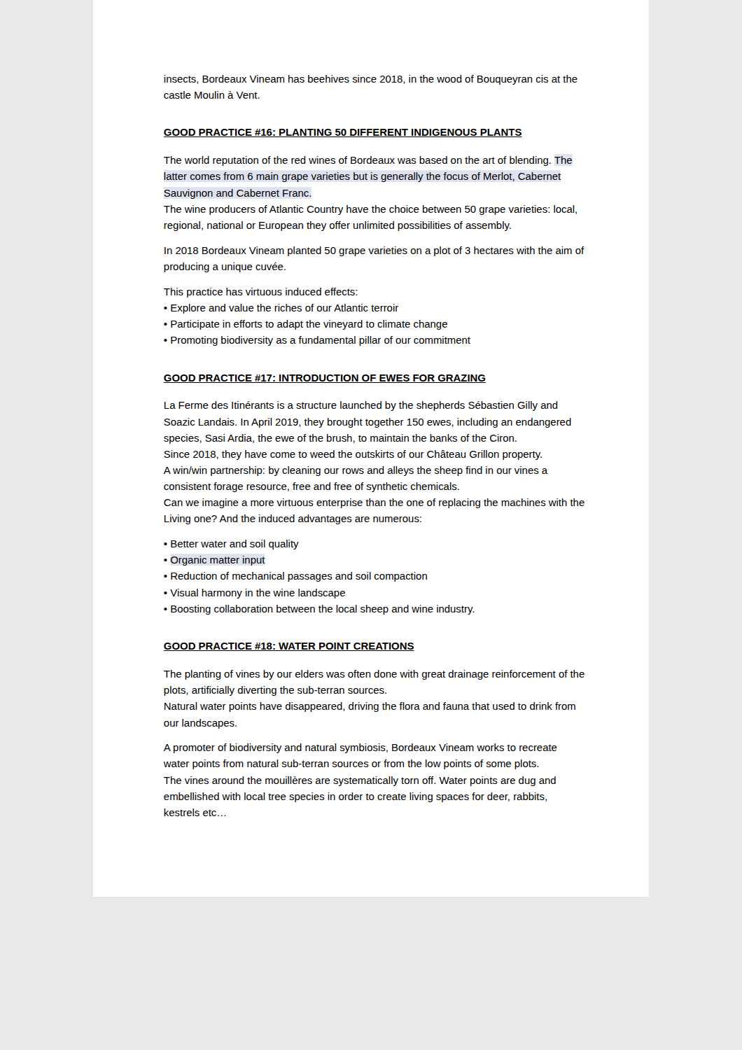insects, Bordeaux Vineam has beehives since 2018, in the wood of Bouqueyran cis at the castle Moulin à Vent.
Good practice #16: Planting 50 different indigenous plants
The world reputation of the red wines of Bordeaux was based on the art of blending. The latter comes from 6 main grape varieties but is generally the focus of Merlot, Cabernet Sauvignon and Cabernet Franc.
The wine producers of Atlantic Country have the choice between 50 grape varieties: local, regional, national or European they offer unlimited possibilities of assembly.
In 2018 Bordeaux Vineam planted 50 grape varieties on a plot of 3 hectares with the aim of producing a unique cuvée.
This practice has virtuous induced effects:
Explore and value the riches of our Atlantic terroir
Participate in efforts to adapt the vineyard to climate change
Promoting biodiversity as a fundamental pillar of our commitment
Good practice #17: Introduction of ewes for grazing
La Ferme des Itinérants is a structure launched by the shepherds Sébastien Gilly and Soazic Landais. In April 2019, they brought together 150 ewes, including an endangered species, Sasi Ardia, the ewe of the brush, to maintain the banks of the Ciron.
Since 2018, they have come to weed the outskirts of our Château Grillon property.
A win/win partnership: by cleaning our rows and alleys the sheep find in our vines a consistent forage resource, free and free of synthetic chemicals.
Can we imagine a more virtuous enterprise than the one of replacing the machines with the Living one? And the induced advantages are numerous:
Better water and soil quality
Organic matter input
Reduction of mechanical passages and soil compaction
Visual harmony in the wine landscape
Boosting collaboration between the local sheep and wine industry.
Good practice #18: Water point creations
The planting of vines by our elders was often done with great drainage reinforcement of the plots, artificially diverting the sub-terran sources.
Natural water points have disappeared, driving the flora and fauna that used to drink from our landscapes.
A promoter of biodiversity and natural symbiosis, Bordeaux Vineam works to recreate water points from natural sub-terran sources or from the low points of some plots.
The vines around the mouillères are systematically torn off. Water points are dug and embellished with local tree species in order to create living spaces for deer, rabbits, kestrels etc…